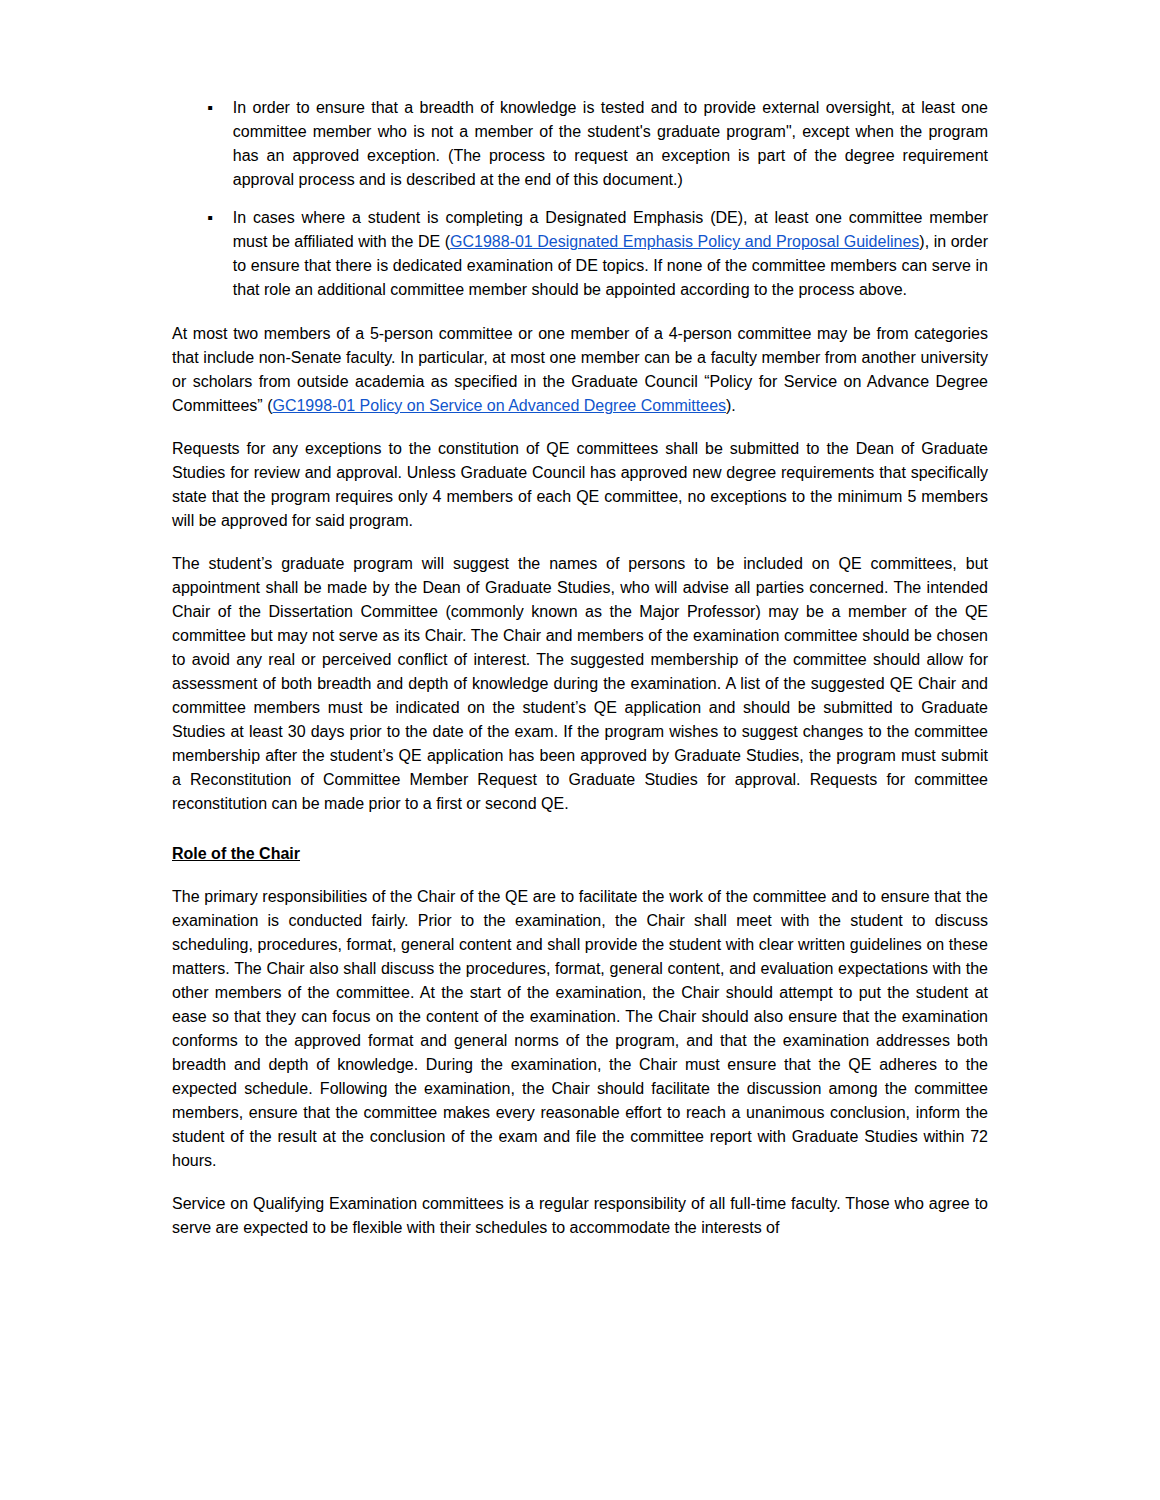In order to ensure that a breadth of knowledge is tested and to provide external oversight, at least one committee member who is not a member of the student's graduate program", except when the program has an approved exception. (The process to request an exception is part of the degree requirement approval process and is described at the end of this document.)
In cases where a student is completing a Designated Emphasis (DE), at least one committee member must be affiliated with the DE (GC1988-01 Designated Emphasis Policy and Proposal Guidelines), in order to ensure that there is dedicated examination of DE topics. If none of the committee members can serve in that role an additional committee member should be appointed according to the process above.
At most two members of a 5-person committee or one member of a 4-person committee may be from categories that include non-Senate faculty. In particular, at most one member can be a faculty member from another university or scholars from outside academia as specified in the Graduate Council “Policy for Service on Advance Degree Committees” (GC1998-01 Policy on Service on Advanced Degree Committees).
Requests for any exceptions to the constitution of QE committees shall be submitted to the Dean of Graduate Studies for review and approval. Unless Graduate Council has approved new degree requirements that specifically state that the program requires only 4 members of each QE committee, no exceptions to the minimum 5 members will be approved for said program.
The student’s graduate program will suggest the names of persons to be included on QE committees, but appointment shall be made by the Dean of Graduate Studies, who will advise all parties concerned. The intended Chair of the Dissertation Committee (commonly known as the Major Professor) may be a member of the QE committee but may not serve as its Chair. The Chair and members of the examination committee should be chosen to avoid any real or perceived conflict of interest. The suggested membership of the committee should allow for assessment of both breadth and depth of knowledge during the examination. A list of the suggested QE Chair and committee members must be indicated on the student’s QE application and should be submitted to Graduate Studies at least 30 days prior to the date of the exam. If the program wishes to suggest changes to the committee membership after the student’s QE application has been approved by Graduate Studies, the program must submit a Reconstitution of Committee Member Request to Graduate Studies for approval. Requests for committee reconstitution can be made prior to a first or second QE.
Role of the Chair
The primary responsibilities of the Chair of the QE are to facilitate the work of the committee and to ensure that the examination is conducted fairly. Prior to the examination, the Chair shall meet with the student to discuss scheduling, procedures, format, general content and shall provide the student with clear written guidelines on these matters. The Chair also shall discuss the procedures, format, general content, and evaluation expectations with the other members of the committee. At the start of the examination, the Chair should attempt to put the student at ease so that they can focus on the content of the examination. The Chair should also ensure that the examination conforms to the approved format and general norms of the program, and that the examination addresses both breadth and depth of knowledge. During the examination, the Chair must ensure that the QE adheres to the expected schedule. Following the examination, the Chair should facilitate the discussion among the committee members, ensure that the committee makes every reasonable effort to reach a unanimous conclusion, inform the student of the result at the conclusion of the exam and file the committee report with Graduate Studies within 72 hours.
Service on Qualifying Examination committees is a regular responsibility of all full-time faculty. Those who agree to serve are expected to be flexible with their schedules to accommodate the interests of